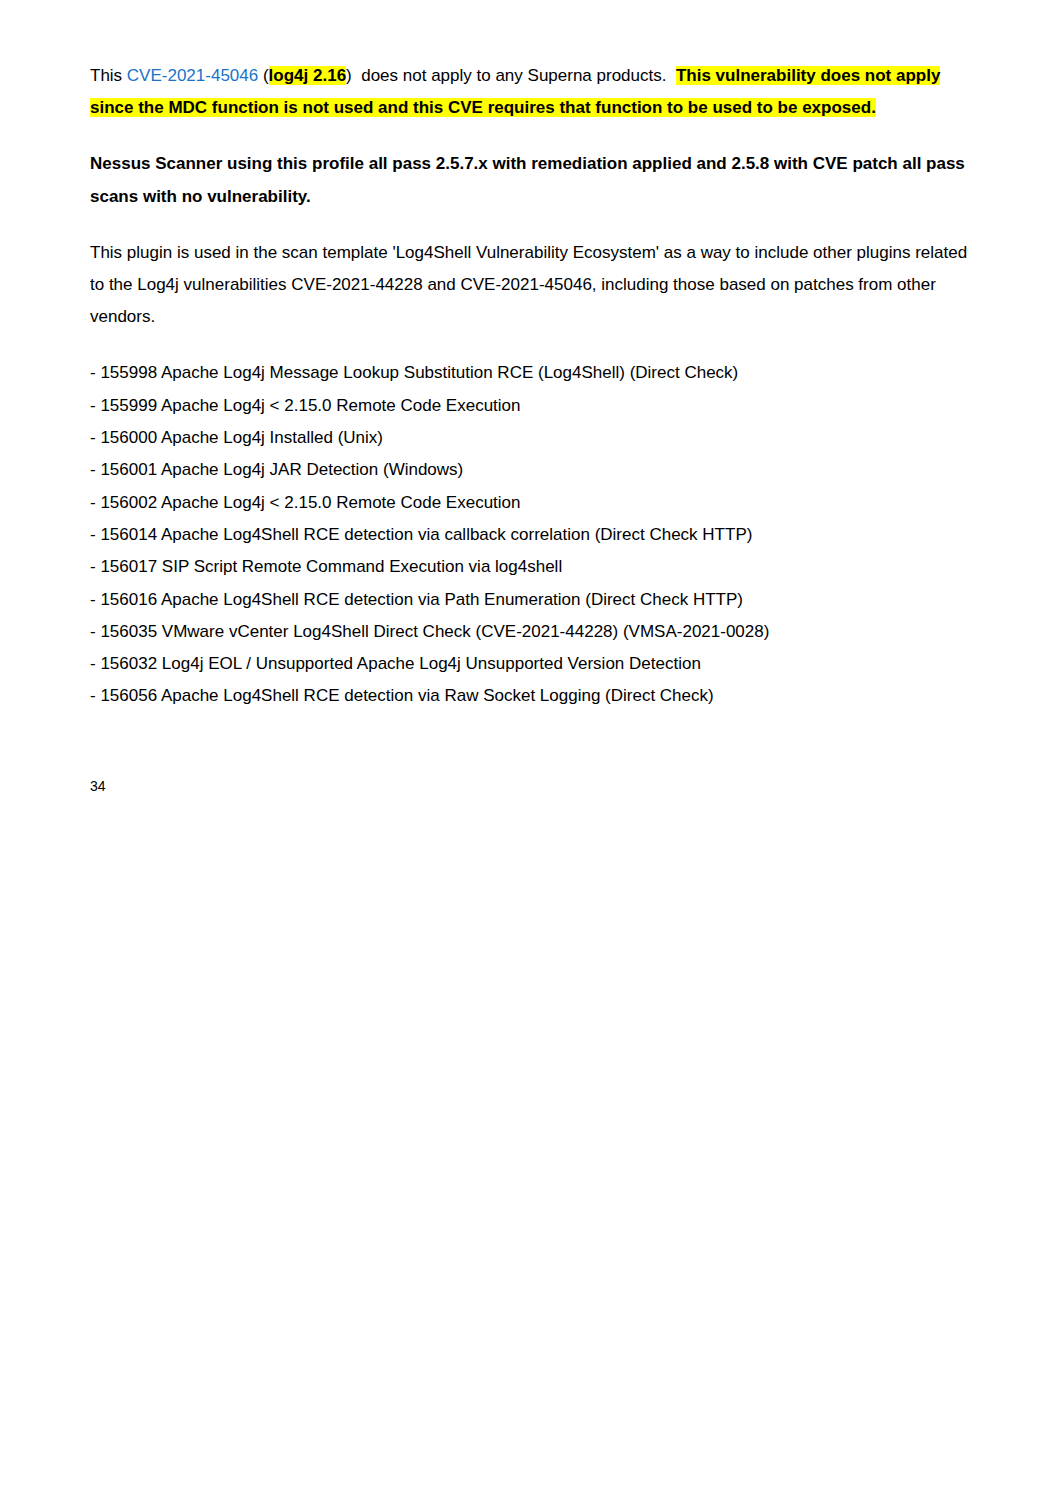This CVE-2021-45046 (log4j 2.16) does not apply to any Superna products. This vulnerability does not apply since the MDC function is not used and this CVE requires that function to be used to be exposed.
Nessus Scanner using this profile all pass 2.5.7.x with remediation applied and 2.5.8 with CVE patch all pass scans with no vulnerability.
This plugin is used in the scan template 'Log4Shell Vulnerability Ecosystem' as a way to include other plugins related to the Log4j vulnerabilities CVE-2021-44228 and CVE-2021-45046, including those based on patches from other vendors.
- 155998 Apache Log4j Message Lookup Substitution RCE (Log4Shell) (Direct Check)
- 155999 Apache Log4j < 2.15.0 Remote Code Execution
- 156000 Apache Log4j Installed (Unix)
- 156001 Apache Log4j JAR Detection (Windows)
- 156002 Apache Log4j < 2.15.0 Remote Code Execution
- 156014 Apache Log4Shell RCE detection via callback correlation (Direct Check HTTP)
- 156017 SIP Script Remote Command Execution via log4shell
- 156016 Apache Log4Shell RCE detection via Path Enumeration (Direct Check HTTP)
- 156035 VMware vCenter Log4Shell Direct Check (CVE-2021-44228) (VMSA-2021-0028)
- 156032 Log4j EOL / Unsupported Apache Log4j Unsupported Version Detection
- 156056 Apache Log4Shell RCE detection via Raw Socket Logging (Direct Check)
34